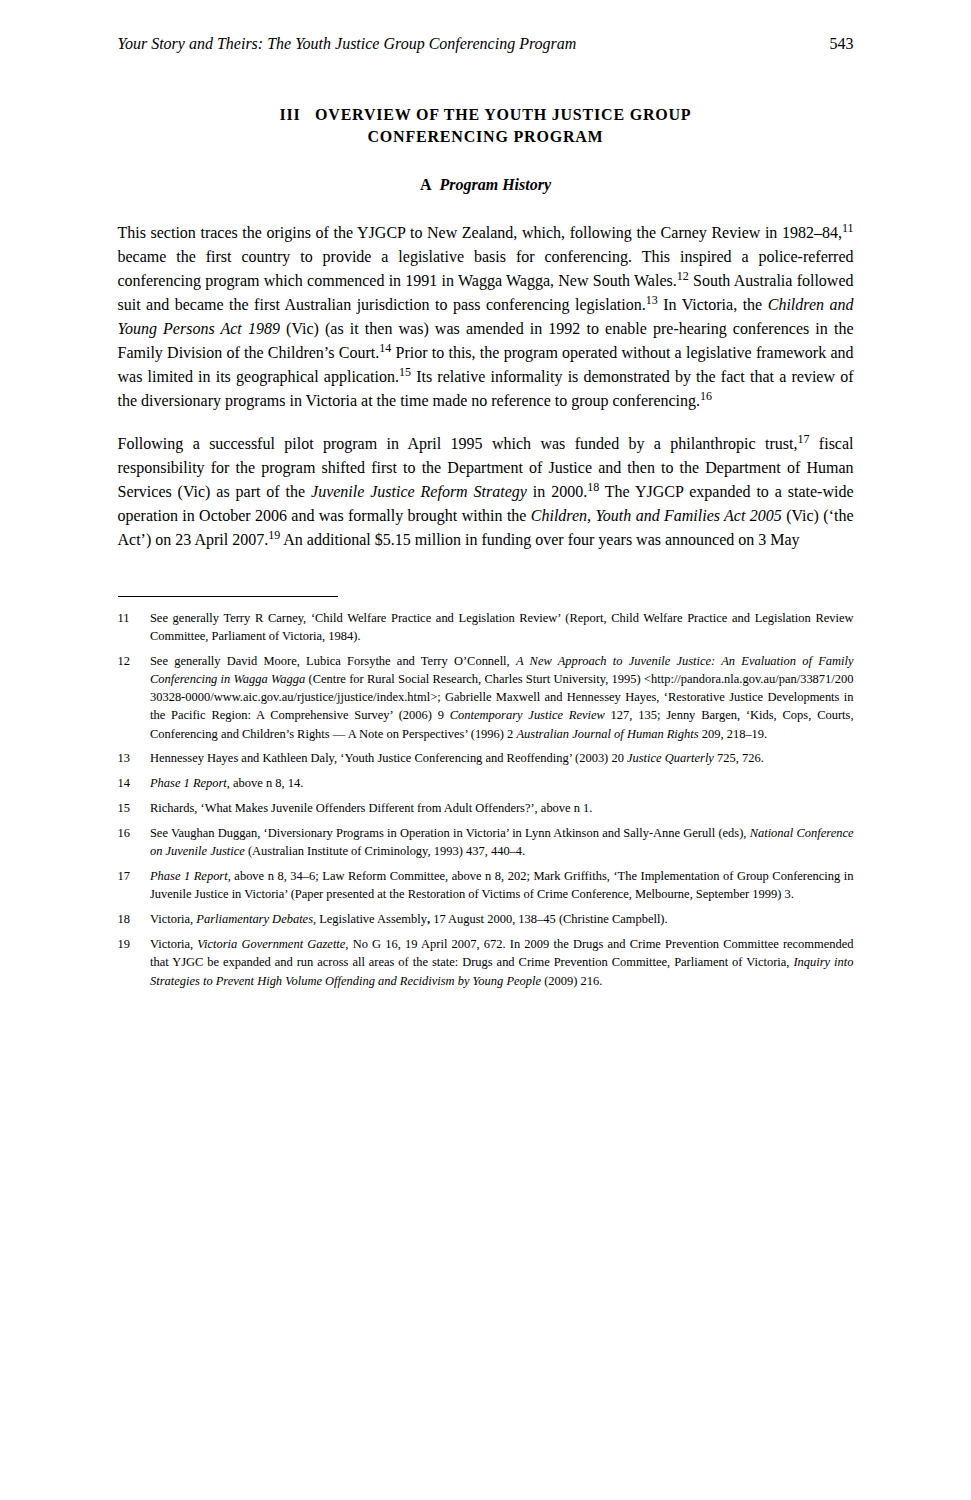Your Story and Theirs: The Youth Justice Group Conferencing Program 543
III OVERVIEW OF THE YOUTH JUSTICE GROUP
CONFERENCING PROGRAM
A Program History
This section traces the origins of the YJGCP to New Zealand, which, following the Carney Review in 1982–84,11 became the first country to provide a legislative basis for conferencing. This inspired a police-referred conferencing program which commenced in 1991 in Wagga Wagga, New South Wales.12 South Australia followed suit and became the first Australian jurisdiction to pass conferencing legislation.13 In Victoria, the Children and Young Persons Act 1989 (Vic) (as it then was) was amended in 1992 to enable pre-hearing conferences in the Family Division of the Children’s Court.14 Prior to this, the program operated without a legislative framework and was limited in its geographical application.15 Its relative informality is demonstrated by the fact that a review of the diversionary programs in Victoria at the time made no reference to group conferencing.16
Following a successful pilot program in April 1995 which was funded by a philanthropic trust,17 fiscal responsibility for the program shifted first to the Department of Justice and then to the Department of Human Services (Vic) as part of the Juvenile Justice Reform Strategy in 2000.18 The YJGCP expanded to a state-wide operation in October 2006 and was formally brought within the Children, Youth and Families Act 2005 (Vic) (‘the Act’) on 23 April 2007.19 An additional $5.15 million in funding over four years was announced on 3 May
11 See generally Terry R Carney, ‘Child Welfare Practice and Legislation Review’ (Report, Child Welfare Practice and Legislation Review Committee, Parliament of Victoria, 1984).
12 See generally David Moore, Lubica Forsythe and Terry O’Connell, A New Approach to Juvenile Justice: An Evaluation of Family Conferencing in Wagga Wagga (Centre for Rural Social Research, Charles Sturt University, 1995) <http://pandora.nla.gov.au/pan/33871/20030328-0000/www.aic.gov.au/rjustice/jjustice/index.html>; Gabrielle Maxwell and Hennessey Hayes, ‘Restorative Justice Developments in the Pacific Region: A Comprehensive Survey’ (2006) 9 Contemporary Justice Review 127, 135; Jenny Bargen, ‘Kids, Cops, Courts, Conferencing and Children’s Rights — A Note on Perspectives’ (1996) 2 Australian Journal of Human Rights 209, 218–19.
13 Hennessey Hayes and Kathleen Daly, ‘Youth Justice Conferencing and Reoffending’ (2003) 20 Justice Quarterly 725, 726.
14 Phase 1 Report, above n 8, 14.
15 Richards, ‘What Makes Juvenile Offenders Different from Adult Offenders?’, above n 1.
16 See Vaughan Duggan, ‘Diversionary Programs in Operation in Victoria’ in Lynn Atkinson and Sally-Anne Gerull (eds), National Conference on Juvenile Justice (Australian Institute of Criminology, 1993) 437, 440–4.
17 Phase 1 Report, above n 8, 34–6; Law Reform Committee, above n 8, 202; Mark Griffiths, ‘The Implementation of Group Conferencing in Juvenile Justice in Victoria’ (Paper presented at the Restoration of Victims of Crime Conference, Melbourne, September 1999) 3.
18 Victoria, Parliamentary Debates, Legislative Assembly, 17 August 2000, 138–45 (Christine Campbell).
19 Victoria, Victoria Government Gazette, No G 16, 19 April 2007, 672. In 2009 the Drugs and Crime Prevention Committee recommended that YJGC be expanded and run across all areas of the state: Drugs and Crime Prevention Committee, Parliament of Victoria, Inquiry into Strategies to Prevent High Volume Offending and Recidivism by Young People (2009) 216.